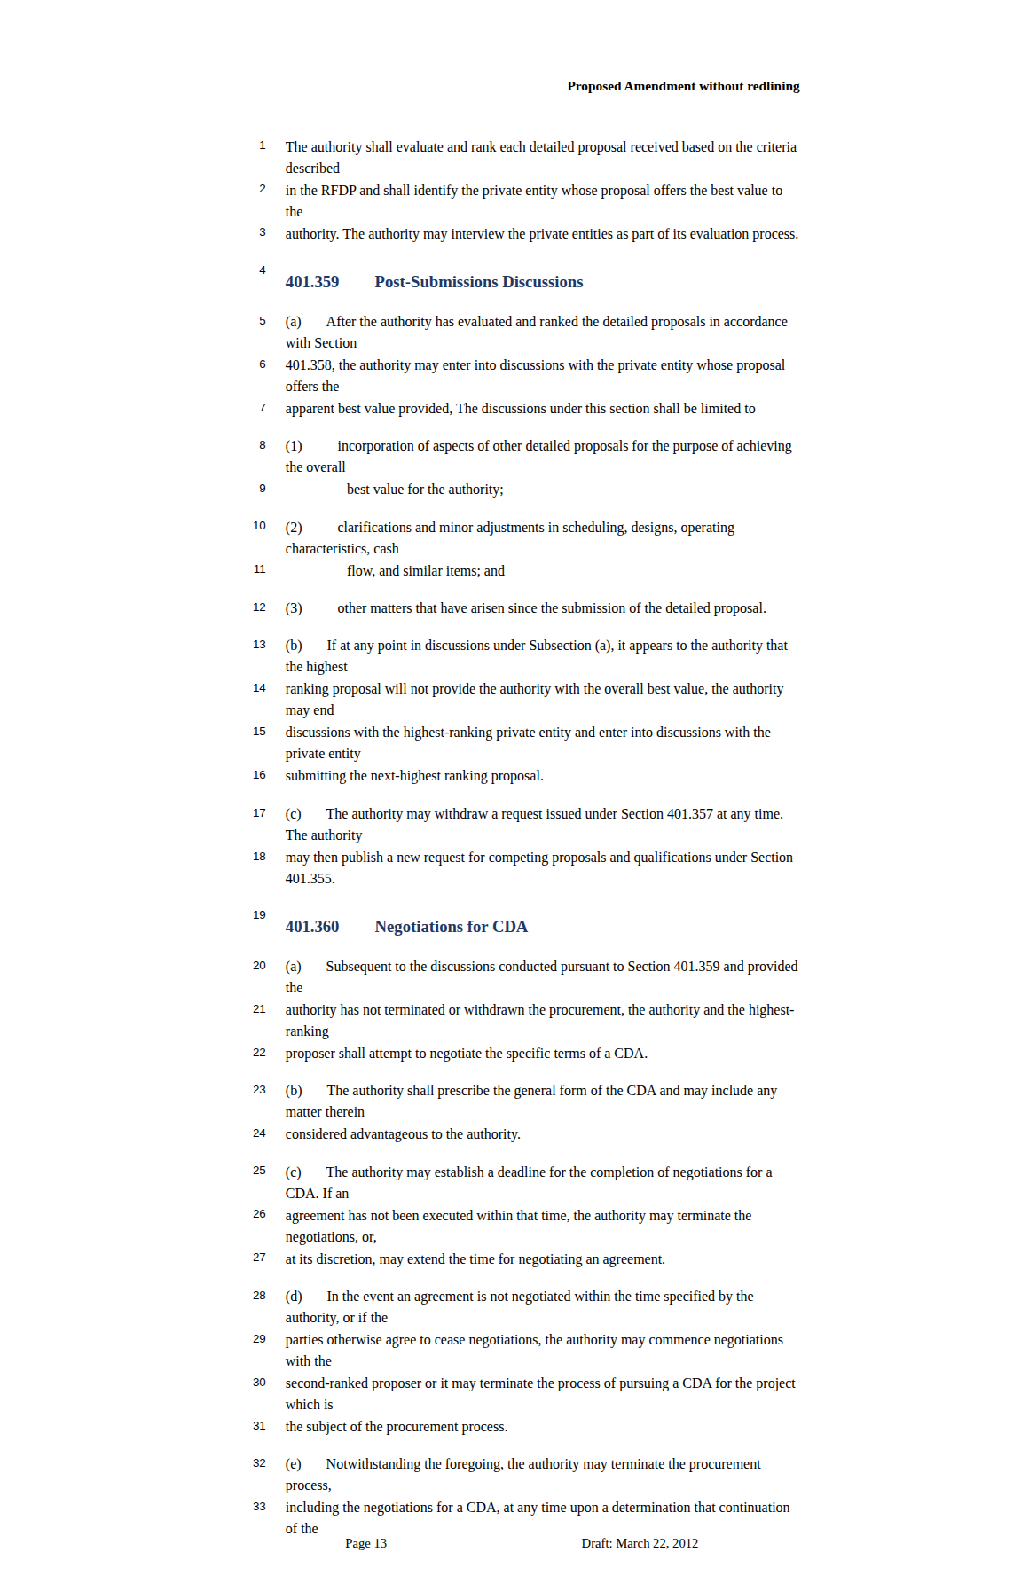Proposed Amendment without redlining
| 1 | The authority shall evaluate and rank each detailed proposal received based on the criteria described |
| 2 | in the RFDP and shall identify the private entity whose proposal offers the best value to the |
| 3 | authority. The authority may interview the private entities as part of its evaluation process. |
| 4 | 401.359 Post-Submissions Discussions |
| 5 | (a) After the authority has evaluated and ranked the detailed proposals in accordance with Section |
| 6 | 401.358, the authority may enter into discussions with the private entity whose proposal offers the |
| 7 | apparent best value provided, The discussions under this section shall be limited to |
| 8 | (1) incorporation of aspects of other detailed proposals for the purpose of achieving the overall |
| 9 | best value for the authority; |
| 10 | (2) clarifications and minor adjustments in scheduling, designs, operating characteristics, cash |
| 11 | flow, and similar items; and |
| 12 | (3) other matters that have arisen since the submission of the detailed proposal. |
| 13 | (b) If at any point in discussions under Subsection (a), it appears to the authority that the highest |
| 14 | ranking proposal will not provide the authority with the overall best value, the authority may end |
| 15 | discussions with the highest-ranking private entity and enter into discussions with the private entity |
| 16 | submitting the next-highest ranking proposal. |
| 17 | (c) The authority may withdraw a request issued under Section 401.357 at any time. The authority |
| 18 | may then publish a new request for competing proposals and qualifications under Section 401.355. |
| 19 | 401.360 Negotiations for CDA |
| 20 | (a) Subsequent to the discussions conducted pursuant to Section 401.359 and provided the |
| 21 | authority has not terminated or withdrawn the procurement, the authority and the highest-ranking |
| 22 | proposer shall attempt to negotiate the specific terms of a CDA. |
| 23 | (b) The authority shall prescribe the general form of the CDA and may include any matter therein |
| 24 | considered advantageous to the authority. |
| 25 | (c) The authority may establish a deadline for the completion of negotiations for a CDA. If an |
| 26 | agreement has not been executed within that time, the authority may terminate the negotiations, or, |
| 27 | at its discretion, may extend the time for negotiating an agreement. |
| 28 | (d) In the event an agreement is not negotiated within the time specified by the authority, or if the |
| 29 | parties otherwise agree to cease negotiations, the authority may commence negotiations with the |
| 30 | second-ranked proposer or it may terminate the process of pursuing a CDA for the project which is |
| 31 | the subject of the procurement process. |
| 32 | (e) Notwithstanding the foregoing, the authority may terminate the procurement process, |
| 33 | including the negotiations for a CDA, at any time upon a determination that continuation of the |
Page 13 Draft: March 22, 2012